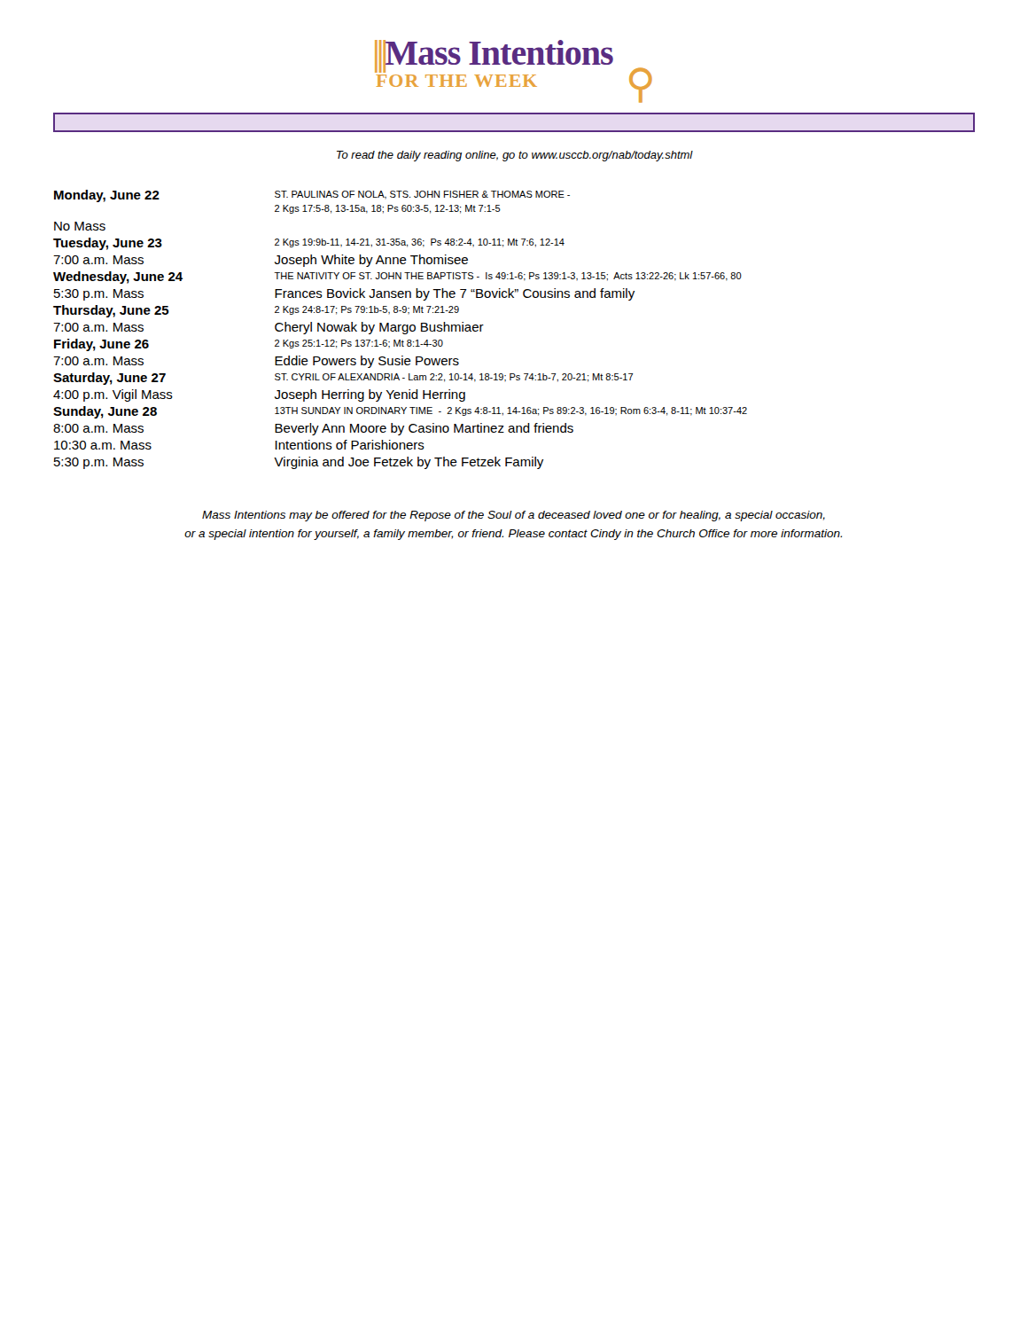|||Mass Intentions
FOR THE WEEK ⚲
To read the daily reading online, go to www.usccb.org/nab/today.shtml
| Monday, June 22 | ST. PAULINAS OF NOLA, STS. JOHN FISHER & THOMAS MORE - 2 Kgs 17:5-8, 13-15a, 18; Ps 60:3-5, 12-13; Mt 7:1-5 |
| No Mass | |
| Tuesday, June 23 | 2 Kgs 19:9b-11, 14-21, 31-35a, 36; Ps 48:2-4, 10-11; Mt 7:6, 12-14 |
| 7:00 a.m. Mass | Joseph White by Anne Thomisee |
| Wednesday, June 24 | THE NATIVITY OF ST. JOHN THE BAPTISTS - Is 49:1-6; Ps 139:1-3, 13-15; Acts 13:22-26; Lk 1:57-66, 80 |
| 5:30 p.m. Mass | Frances Bovick Jansen by The 7 “Bovick” Cousins and family |
| Thursday, June 25 | 2 Kgs 24:8-17; Ps 79:1b-5, 8-9; Mt 7:21-29 |
| 7:00 a.m. Mass | Cheryl Nowak by Margo Bushmiaer |
| Friday, June 26 | 2 Kgs 25:1-12; Ps 137:1-6; Mt 8:1-4-30 |
| 7:00 a.m. Mass | Eddie Powers by Susie Powers |
| Saturday, June 27 | ST. CYRIL OF ALEXANDRIA - Lam 2:2, 10-14, 18-19; Ps 74:1b-7, 20-21; Mt 8:5-17 |
| 4:00 p.m. Vigil Mass | Joseph Herring by Yenid Herring |
| Sunday, June 28 | 13TH SUNDAY IN ORDINARY TIME - 2 Kgs 4:8-11, 14-16a; Ps 89:2-3, 16-19; Rom 6:3-4, 8-11; Mt 10:37-42 |
| 8:00 a.m. Mass | Beverly Ann Moore by Casino Martinez and friends |
| 10:30 a.m. Mass | Intentions of Parishioners |
| 5:30 p.m. Mass | Virginia and Joe Fetzek by The Fetzek Family |
Mass Intentions may be offered for the Repose of the Soul of a deceased loved one or for healing, a special occasion,
or a special intention for yourself, a family member, or friend. Please contact Cindy in the Church Office for more information.